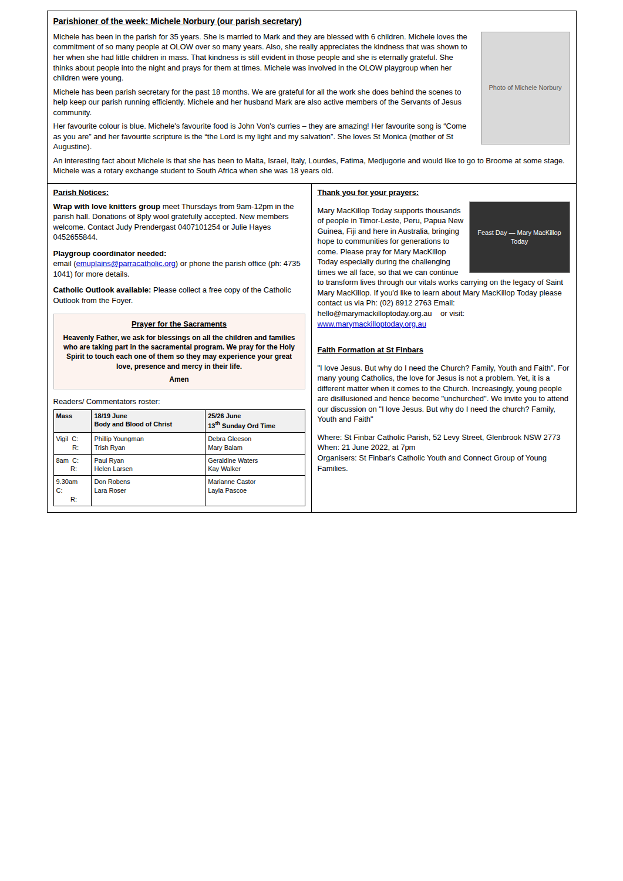Parishioner of the week: Michele Norbury (our parish secretary)
Photo of Michele Norbury
Michele has been in the parish for 35 years. She is married to Mark and they are blessed with 6 children. Michele loves the commitment of so many people at OLOW over so many years. Also, she really appreciates the kindness that was shown to her when she had little children in mass. That kindness is still evident in those people and she is eternally grateful. She thinks about people into the night and prays for them at times. Michele was involved in the OLOW playgroup when her children were young.
Michele has been parish secretary for the past 18 months. We are grateful for all the work she does behind the scenes to help keep our parish running efficiently. Michele and her husband Mark are also active members of the Servants of Jesus community.
Her favourite colour is blue. Michele's favourite food is John Von's curries – they are amazing! Her favourite song is “Come as you are” and her favourite scripture is the “the Lord is my light and my salvation”. She loves St Monica (mother of St Augustine).
An interesting fact about Michele is that she has been to Malta, Israel, Italy, Lourdes, Fatima, Medjugorie and would like to go to Broome at some stage. Michele was a rotary exchange student to South Africa when she was 18 years old.
Parish Notices:
Wrap with love knitters group meet Thursdays from 9am-12pm in the parish hall. Donations of 8ply wool gratefully accepted. New members welcome. Contact Judy Prendergast 0407101254 or Julie Hayes 0452655844.
Playgroup coordinator needed:
email (emuplains@parracatholic.org) or phone the parish office (ph: 4735 1041) for more details.
Catholic Outlook available: Please collect a free copy of the Catholic Outlook from the Foyer.
Prayer for the Sacraments
Heavenly Father, we ask for blessings on all the children and families who are taking part in the sacramental program. We pray for the Holy Spirit to touch each one of them so they may experience your great love, presence and mercy in their life.
Amen
Readers/ Commentators roster:
| Mass | 18/19 June Body and Blood of Christ | 25/26 June 13 th Sunday Ord Time |
| --- | --- | --- |
| Vigil C: R: | Phillip Youngman Trish Ryan | Debra Gleeson Mary Balam |
| 8am C: R: | Paul Ryan Helen Larsen | Geraldine Waters Kay Walker |
| 9.30am C: R: | Don Robens Lara Roser | Marianne Castor Layla Pascoe |
Thank you for your prayers:
Feast Day — Mary MacKillop Today
Mary MacKillop Today supports thousands of people in Timor-Leste, Peru, Papua New Guinea, Fiji and here in Australia, bringing hope to communities for generations to come. Please pray for Mary MacKillop Today especially during the challenging times we all face, so that we can continue to transform lives through our vitals works carrying on the legacy of Saint Mary MacKillop. If you'd like to learn about Mary MacKillop Today please contact us via Ph: (02) 8912 2763 Email: hello@marymackilloptoday.org.au or visit: www.marymackilloptoday.org.au
Faith Formation at St Finbars
"I love Jesus. But why do I need the Church? Family, Youth and Faith". For many young Catholics, the love for Jesus is not a problem. Yet, it is a different matter when it comes to the Church. Increasingly, young people are disillusioned and hence become "unchurched". We invite you to attend our discussion on "I love Jesus. But why do I need the church? Family, Youth and Faith"
Where: St Finbar Catholic Parish, 52 Levy Street, Glenbrook NSW 2773
When: 21 June 2022, at 7pm
Organisers: St Finbar's Catholic Youth and Connect Group of Young Families.